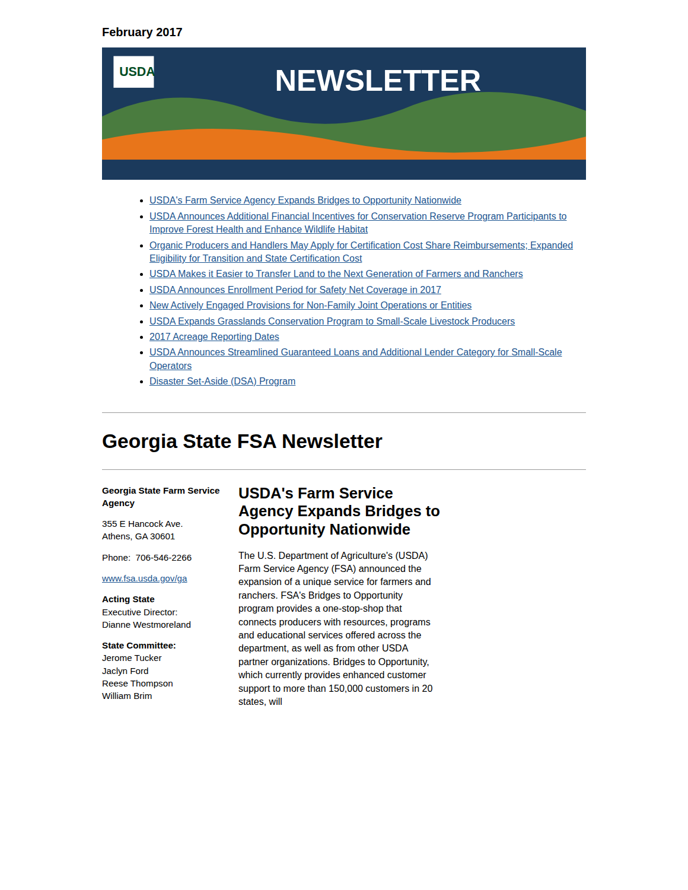February 2017
USDA's Farm Service Agency Expands Bridges to Opportunity Nationwide
USDA Announces Additional Financial Incentives for Conservation Reserve Program Participants to Improve Forest Health and Enhance Wildlife Habitat
Organic Producers and Handlers May Apply for Certification Cost Share Reimbursements; Expanded Eligibility for Transition and State Certification Cost
USDA Makes it Easier to Transfer Land to the Next Generation of Farmers and Ranchers
USDA Announces Enrollment Period for Safety Net Coverage in 2017
New Actively Engaged Provisions for Non-Family Joint Operations or Entities
USDA Expands Grasslands Conservation Program to Small-Scale Livestock Producers
2017 Acreage Reporting Dates
USDA Announces Streamlined Guaranteed Loans and Additional Lender Category for Small-Scale Operators
Disaster Set-Aside (DSA) Program
Georgia State FSA Newsletter
Georgia State Farm Service Agency
355 E Hancock Ave.
Athens, GA 30601
Phone: 706-546-2266
www.fsa.usda.gov/ga
Acting State
Executive Director:
Dianne Westmoreland
State Committee:
Jerome Tucker
Jaclyn Ford
Reese Thompson
William Brim
USDA's Farm Service Agency Expands Bridges to Opportunity Nationwide
The U.S. Department of Agriculture's (USDA) Farm Service Agency (FSA) announced the expansion of a unique service for farmers and ranchers. FSA's Bridges to Opportunity program provides a one-stop-shop that connects producers with resources, programs and educational services offered across the department, as well as from other USDA partner organizations. Bridges to Opportunity, which currently provides enhanced customer support to more than 150,000 customers in 20 states, will